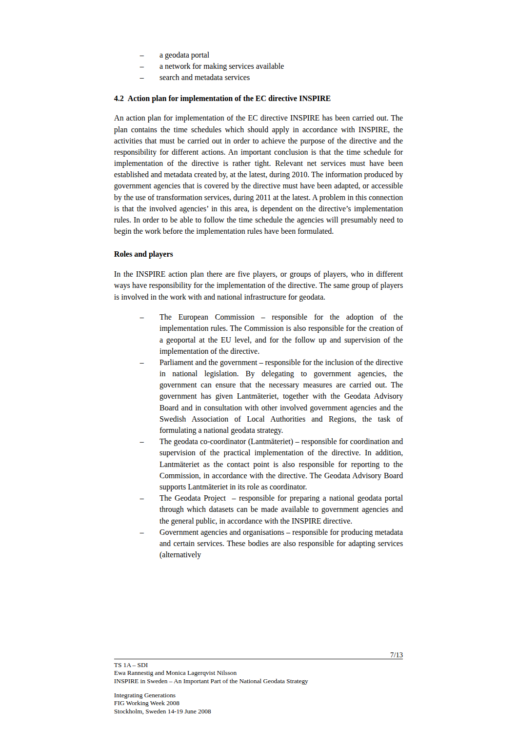a geodata portal
a network for making services available
search and metadata services
4.2 Action plan for implementation of the EC directive INSPIRE
An action plan for implementation of the EC directive INSPIRE has been carried out. The plan contains the time schedules which should apply in accordance with INSPIRE, the activities that must be carried out in order to achieve the purpose of the directive and the responsibility for different actions. An important conclusion is that the time schedule for implementation of the directive is rather tight. Relevant net services must have been established and metadata created by, at the latest, during 2010. The information produced by government agencies that is covered by the directive must have been adapted, or accessible by the use of transformation services, during 2011 at the latest. A problem in this connection is that the involved agencies’ in this area, is dependent on the directive’s implementation rules. In order to be able to follow the time schedule the agencies will presumably need to begin the work before the implementation rules have been formulated.
Roles and players
In the INSPIRE action plan there are five players, or groups of players, who in different ways have responsibility for the implementation of the directive. The same group of players is involved in the work with and national infrastructure for geodata.
The European Commission – responsible for the adoption of the implementation rules. The Commission is also responsible for the creation of a geoportal at the EU level, and for the follow up and supervision of the implementation of the directive.
Parliament and the government – responsible for the inclusion of the directive in national legislation. By delegating to government agencies, the government can ensure that the necessary measures are carried out. The government has given Lantmäteriet, together with the Geodata Advisory Board and in consultation with other involved government agencies and the Swedish Association of Local Authorities and Regions, the task of formulating a national geodata strategy.
The geodata co-coordinator (Lantmäteriet) – responsible for coordination and supervision of the practical implementation of the directive. In addition, Lantmäteriet as the contact point is also responsible for reporting to the Commission, in accordance with the directive. The Geodata Advisory Board supports Lantmäteriet in its role as coordinator.
The Geodata Project – responsible for preparing a national geodata portal through which datasets can be made available to government agencies and the general public, in accordance with the INSPIRE directive.
Government agencies and organisations – responsible for producing metadata and certain services. These bodies are also responsible for adapting services (alternatively
7/13
TS 1A – SDI
Ewa Rannestig and Monica Lagerqvist Nilsson
INSPIRE in Sweden – An Important Part of the National Geodata Strategy
Integrating Generations
FIG Working Week 2008
Stockholm, Sweden 14-19 June 2008